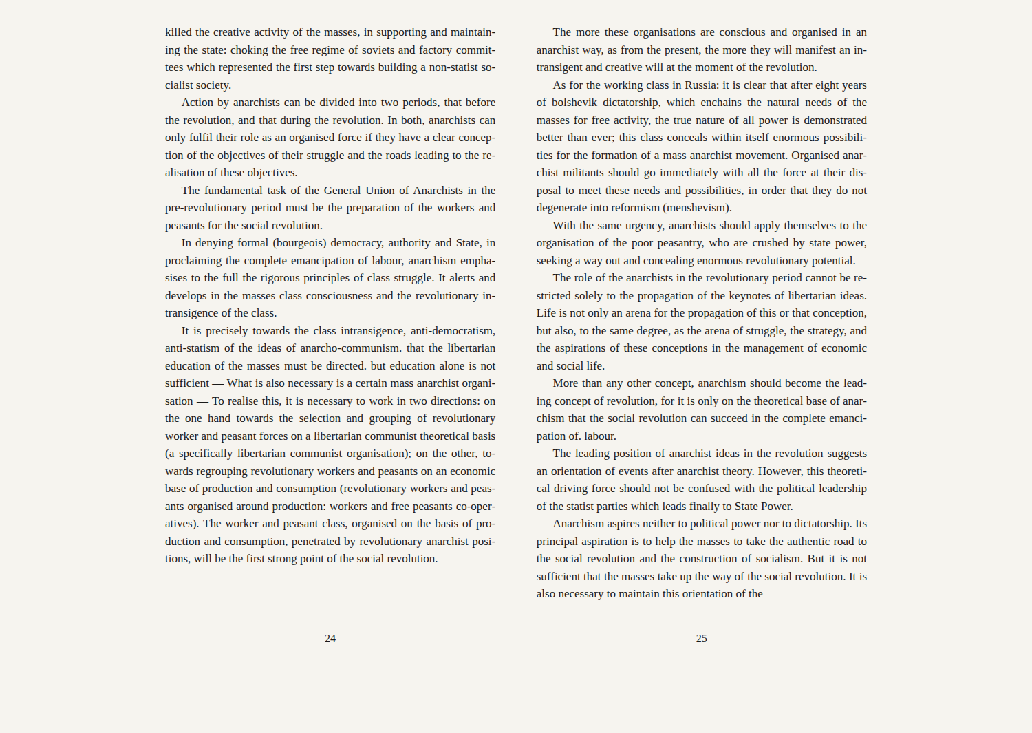killed the creative activity of the masses, in supporting and maintaining the state: choking the free regime of soviets and factory committees which represented the first step towards building a non-statist socialist society.
Action by anarchists can be divided into two periods, that before the revolution, and that during the revolution. In both, anarchists can only fulfil their role as an organised force if they have a clear conception of the objectives of their struggle and the roads leading to the realisation of these objectives.
The fundamental task of the General Union of Anarchists in the pre-revolutionary period must be the preparation of the workers and peasants for the social revolution.
In denying formal (bourgeois) democracy, authority and State, in proclaiming the complete emancipation of labour, anarchism emphasises to the full the rigorous principles of class struggle. It alerts and develops in the masses class consciousness and the revolutionary intransigence of the class.
It is precisely towards the class intransigence, anti-democratism, anti-statism of the ideas of anarcho-communism. that the libertarian education of the masses must be directed. but education alone is not sufficient — What is also necessary is a certain mass anarchist organisation — To realise this, it is necessary to work in two directions: on the one hand towards the selection and grouping of revolutionary worker and peasant forces on a libertarian communist theoretical basis (a specifically libertarian communist organisation); on the other, towards regrouping revolutionary workers and peasants on an economic base of production and consumption (revolutionary workers and peasants organised around production: workers and free peasants co-operatives). The worker and peasant class, organised on the basis of production and consumption, penetrated by revolutionary anarchist positions, will be the first strong point of the social revolution.
24
The more these organisations are conscious and organised in an anarchist way, as from the present, the more they will manifest an intransigent and creative will at the moment of the revolution.
As for the working class in Russia: it is clear that after eight years of bolshevik dictatorship, which enchains the natural needs of the masses for free activity, the true nature of all power is demonstrated better than ever; this class conceals within itself enormous possibilities for the formation of a mass anarchist movement. Organised anarchist militants should go immediately with all the force at their disposal to meet these needs and possibilities, in order that they do not degenerate into reformism (menshevism).
With the same urgency, anarchists should apply themselves to the organisation of the poor peasantry, who are crushed by state power, seeking a way out and concealing enormous revolutionary potential.
The role of the anarchists in the revolutionary period cannot be restricted solely to the propagation of the keynotes of libertarian ideas. Life is not only an arena for the propagation of this or that conception, but also, to the same degree, as the arena of struggle, the strategy, and the aspirations of these conceptions in the management of economic and social life.
More than any other concept, anarchism should become the leading concept of revolution, for it is only on the theoretical base of anarchism that the social revolution can succeed in the complete emancipation of. labour.
The leading position of anarchist ideas in the revolution suggests an orientation of events after anarchist theory. However, this theoretical driving force should not be confused with the political leadership of the statist parties which leads finally to State Power.
Anarchism aspires neither to political power nor to dictatorship. Its principal aspiration is to help the masses to take the authentic road to the social revolution and the construction of socialism. But it is not sufficient that the masses take up the way of the social revolution. It is also necessary to maintain this orientation of the
25